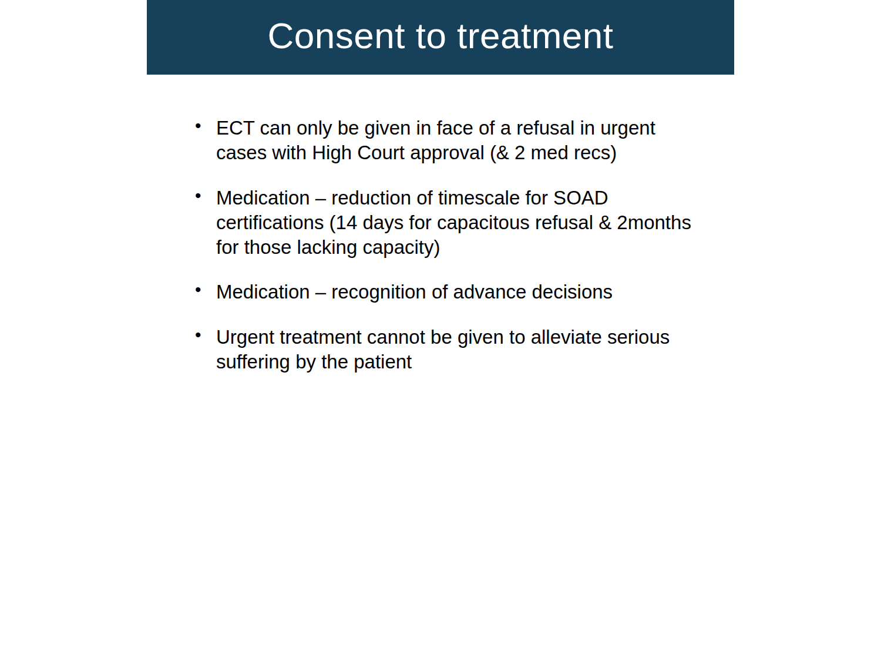Consent to treatment
ECT can only be given in face of a refusal in urgent cases with High Court approval (& 2 med recs)
Medication – reduction of timescale for SOAD certifications (14 days for capacitous refusal & 2months for those lacking capacity)
Medication – recognition of advance decisions
Urgent treatment cannot be given to alleviate serious suffering by the patient